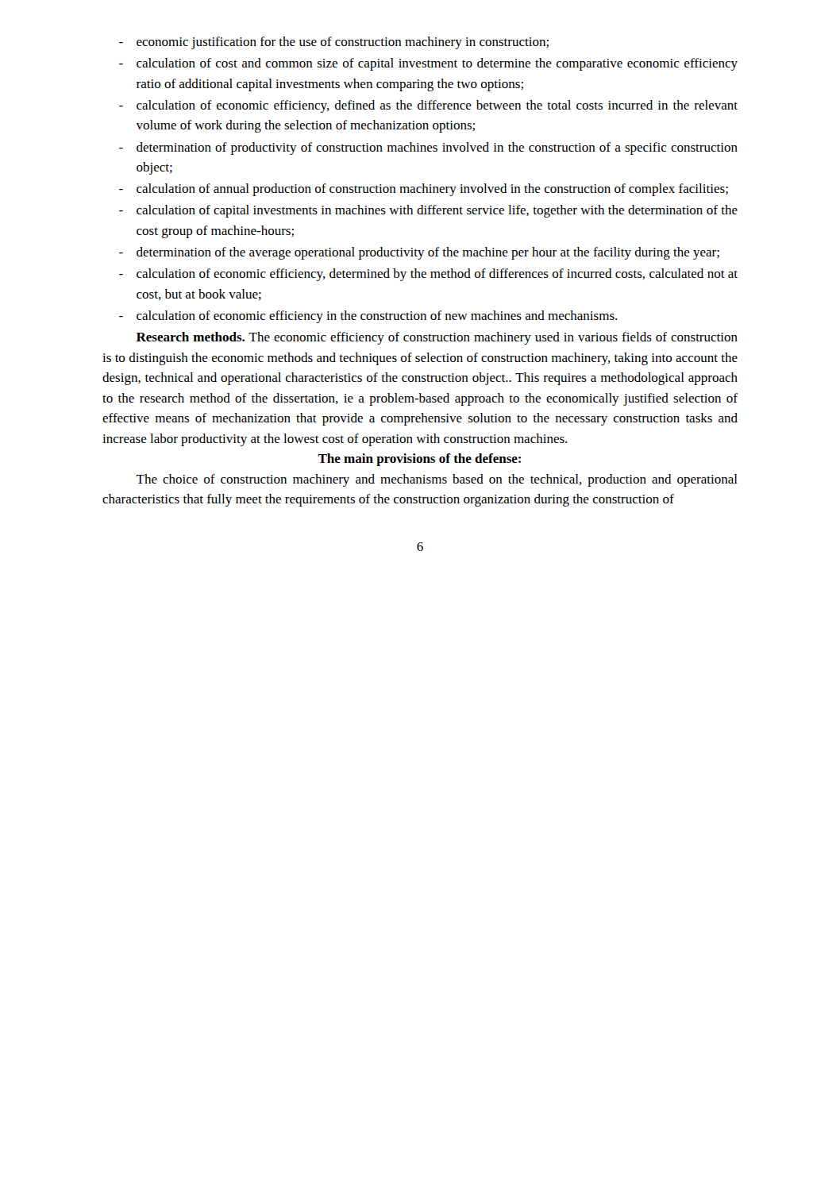economic justification for the use of construction machinery in construction;
calculation of cost and common size of capital investment to determine the comparative economic efficiency ratio of additional capital investments when comparing the two options;
calculation of economic efficiency, defined as the difference between the total costs incurred in the relevant volume of work during the selection of mechanization options;
determination of productivity of construction machines involved in the construction of a specific construction object;
calculation of annual production of construction machinery involved in the construction of complex facilities;
calculation of capital investments in machines with different service life, together with the determination of the cost group of machine-hours;
determination of the average operational productivity of the machine per hour at the facility during the year;
calculation of economic efficiency, determined by the method of differences of incurred costs, calculated not at cost, but at book value;
calculation of economic efficiency in the construction of new machines and mechanisms.
Research methods. The economic efficiency of construction machinery used in various fields of construction is to distinguish the economic methods and techniques of selection of construction machinery, taking into account the design, technical and operational characteristics of the construction object.. This requires a methodological approach to the research method of the dissertation, ie a problem-based approach to the economically justified selection of effective means of mechanization that provide a comprehensive solution to the necessary construction tasks and increase labor productivity at the lowest cost of operation with construction machines.
The main provisions of the defense:
The choice of construction machinery and mechanisms based on the technical, production and operational characteristics that fully meet the requirements of the construction organization during the construction of
6